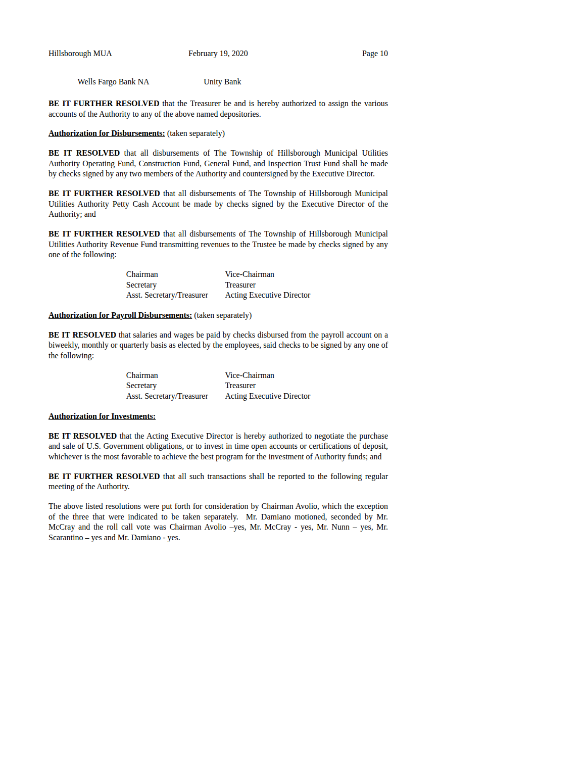Hillsborough MUA
February 19, 2020
Page 10
Wells Fargo Bank NAUnity Bank
BE IT FURTHER RESOLVED that the Treasurer be and is hereby authorized to assign the various accounts of the Authority to any of the above named depositories.
Authorization for Disbursements: (taken separately)
BE IT RESOLVED that all disbursements of The Township of Hillsborough Municipal Utilities Authority Operating Fund, Construction Fund, General Fund, and Inspection Trust Fund shall be made by checks signed by any two members of the Authority and countersigned by the Executive Director.
BE IT FURTHER RESOLVED that all disbursements of The Township of Hillsborough Municipal Utilities Authority Petty Cash Account be made by checks signed by the Executive Director of the Authority; and
BE IT FURTHER RESOLVED that all disbursements of The Township of Hillsborough Municipal Utilities Authority Revenue Fund transmitting revenues to the Trustee be made by checks signed by any one of the following:
| Chairman | Vice-Chairman |
| Secretary | Treasurer |
| Asst. Secretary/Treasurer | Acting Executive Director |
Authorization for Payroll Disbursements: (taken separately)
BE IT RESOLVED that salaries and wages be paid by checks disbursed from the payroll account on a biweekly, monthly or quarterly basis as elected by the employees, said checks to be signed by any one of the following:
| Chairman | Vice-Chairman |
| Secretary | Treasurer |
| Asst. Secretary/Treasurer | Acting Executive Director |
Authorization for Investments:
BE IT RESOLVED that the Acting Executive Director is hereby authorized to negotiate the purchase and sale of U.S. Government obligations, or to invest in time open accounts or certifications of deposit, whichever is the most favorable to achieve the best program for the investment of Authority funds; and
BE IT FURTHER RESOLVED that all such transactions shall be reported to the following regular meeting of the Authority.
The above listed resolutions were put forth for consideration by Chairman Avolio, which the exception of the three that were indicated to be taken separately. Mr. Damiano motioned, seconded by Mr. McCray and the roll call vote was Chairman Avolio –yes, Mr. McCray - yes, Mr. Nunn – yes, Mr. Scarantino – yes and Mr. Damiano - yes.